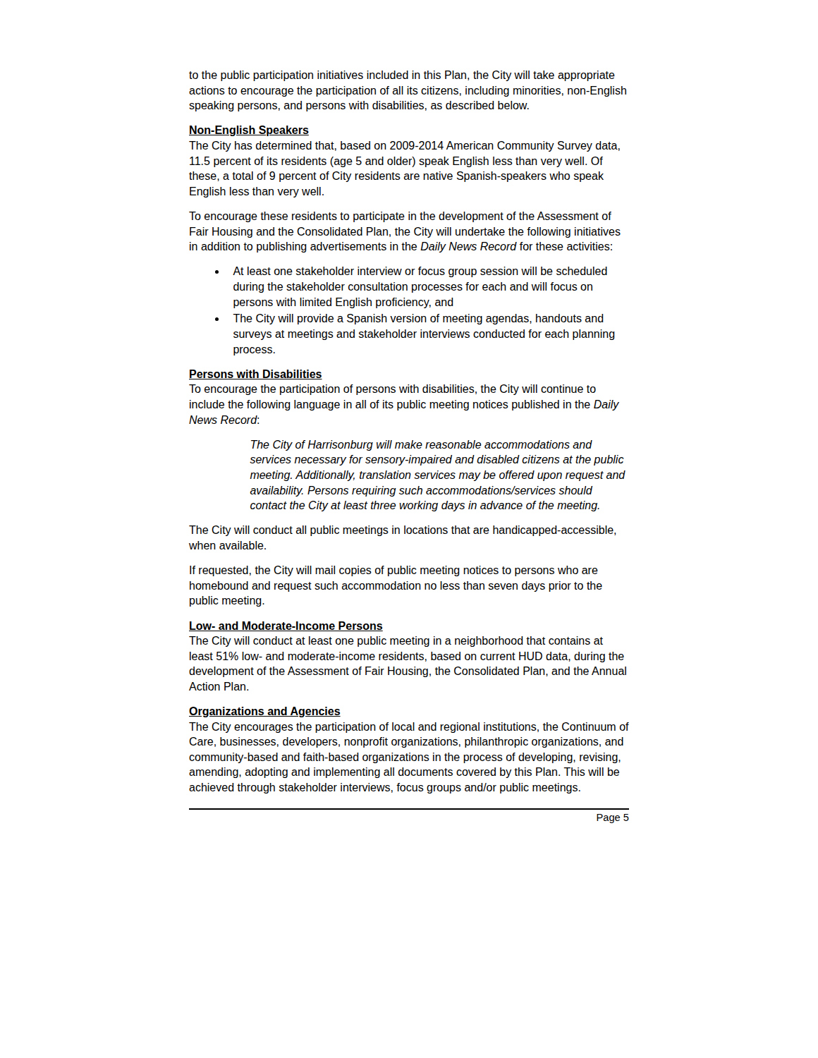to the public participation initiatives included in this Plan, the City will take appropriate actions to encourage the participation of all its citizens, including minorities, non-English speaking persons, and persons with disabilities, as described below.
Non-English Speakers
The City has determined that, based on 2009-2014 American Community Survey data, 11.5 percent of its residents (age 5 and older) speak English less than very well. Of these, a total of 9 percent of City residents are native Spanish-speakers who speak English less than very well.
To encourage these residents to participate in the development of the Assessment of Fair Housing and the Consolidated Plan, the City will undertake the following initiatives in addition to publishing advertisements in the Daily News Record for these activities:
At least one stakeholder interview or focus group session will be scheduled during the stakeholder consultation processes for each and will focus on persons with limited English proficiency, and
The City will provide a Spanish version of meeting agendas, handouts and surveys at meetings and stakeholder interviews conducted for each planning process.
Persons with Disabilities
To encourage the participation of persons with disabilities, the City will continue to include the following language in all of its public meeting notices published in the Daily News Record:
The City of Harrisonburg will make reasonable accommodations and services necessary for sensory-impaired and disabled citizens at the public meeting. Additionally, translation services may be offered upon request and availability. Persons requiring such accommodations/services should contact the City at least three working days in advance of the meeting.
The City will conduct all public meetings in locations that are handicapped-accessible, when available.
If requested, the City will mail copies of public meeting notices to persons who are homebound and request such accommodation no less than seven days prior to the public meeting.
Low- and Moderate-Income Persons
The City will conduct at least one public meeting in a neighborhood that contains at least 51% low- and moderate-income residents, based on current HUD data, during the development of the Assessment of Fair Housing, the Consolidated Plan, and the Annual Action Plan.
Organizations and Agencies
The City encourages the participation of local and regional institutions, the Continuum of Care, businesses, developers, nonprofit organizations, philanthropic organizations, and community-based and faith-based organizations in the process of developing, revising, amending, adopting and implementing all documents covered by this Plan. This will be achieved through stakeholder interviews, focus groups and/or public meetings.
Page 5